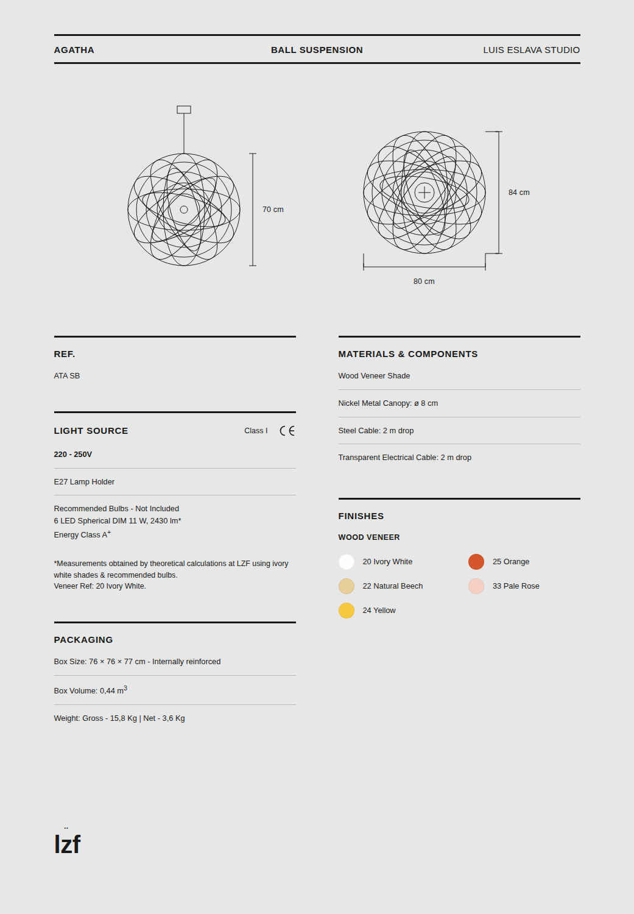AGATHA
BALL SUSPENSION
LUIS ESLAVA STUDIO
70 cm
84 cm 80 cm
REF.
ATA SB
LIGHT SOURCE
Class I
220 - 250V
E27 Lamp Holder
Recommended Bulbs - Not Included
6 LED Spherical DIM 11 W, 2430 lm*
Energy Class A+
*Measurements obtained by theoretical calculations at LZF using ivory white shades & recommended bulbs.
Veneer Ref: 20 Ivory White.
PACKAGING
Box Size: 76 × 76 × 77 cm - Internally reinforced
Box Volume: 0,44 m3
Weight: Gross - 15,8 Kg | Net - 3,6 Kg
MATERIALS & COMPONENTS
Wood Veneer Shade
Nickel Metal Canopy: ø 8 cm
Steel Cable: 2 m drop
Transparent Electrical Cable: 2 m drop
FINISHES
WOOD VENEER
20 Ivory White
25 Orange
22 Natural Beech
33 Pale Rose
24 Yellow
lz¨f